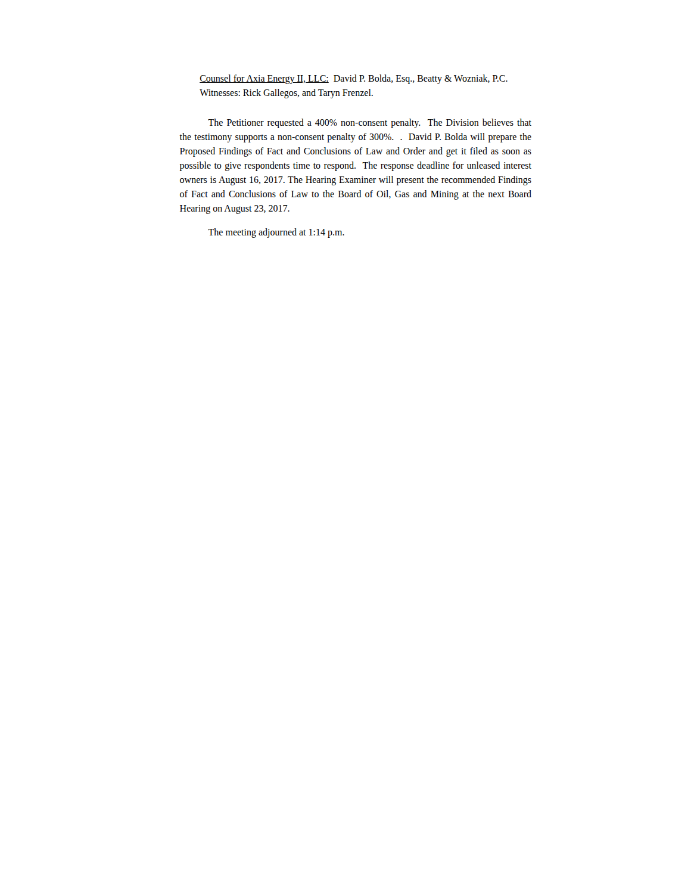Counsel for Axia Energy II, LLC: David P. Bolda, Esq., Beatty & Wozniak, P.C.
Witnesses: Rick Gallegos, and Taryn Frenzel.
The Petitioner requested a 400% non-consent penalty. The Division believes that the testimony supports a non-consent penalty of 300%. . David P. Bolda will prepare the Proposed Findings of Fact and Conclusions of Law and Order and get it filed as soon as possible to give respondents time to respond. The response deadline for unleased interest owners is August 16, 2017. The Hearing Examiner will present the recommended Findings of Fact and Conclusions of Law to the Board of Oil, Gas and Mining at the next Board Hearing on August 23, 2017.
The meeting adjourned at 1:14 p.m.